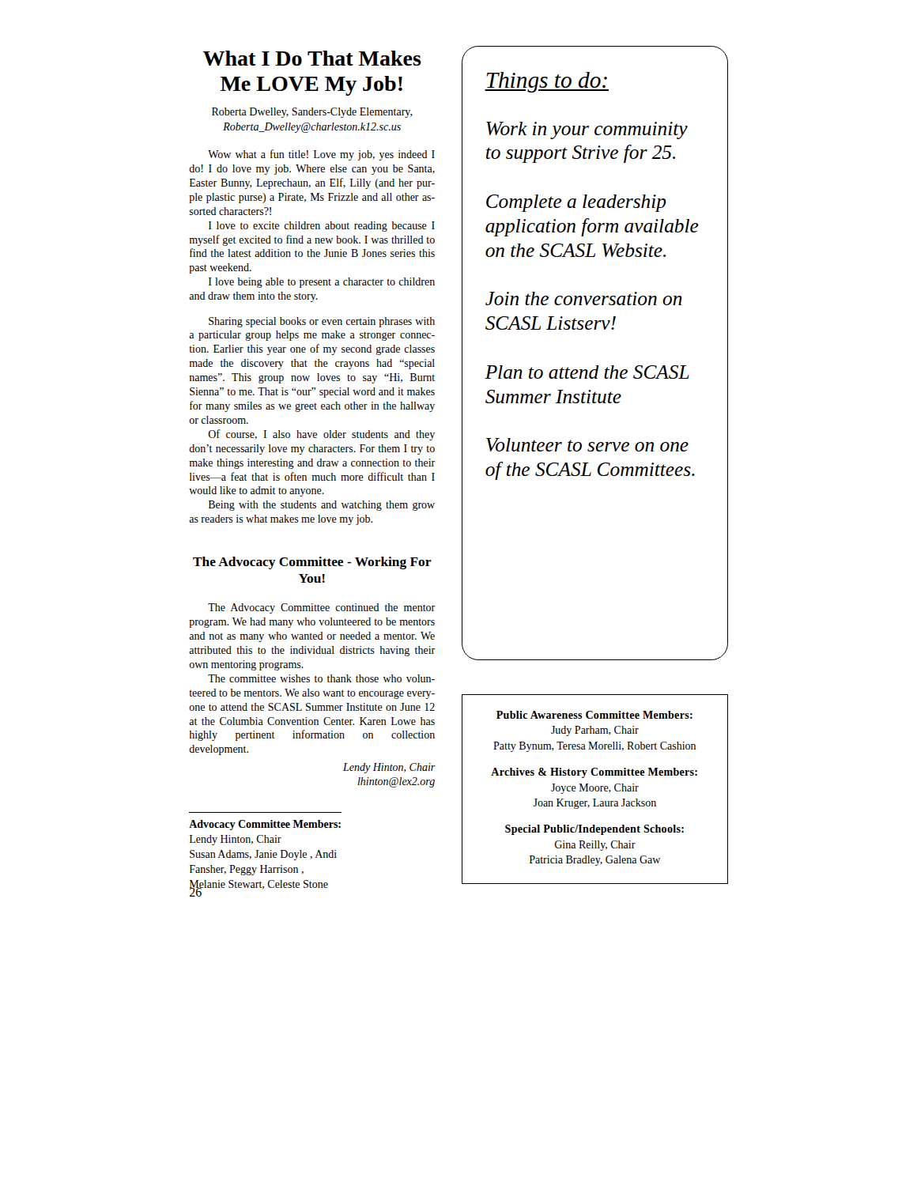What I Do That Makes Me LOVE My Job!
Roberta Dwelley, Sanders-Clyde Elementary,
Roberta_Dwelley@charleston.k12.sc.us
Wow what a fun title! Love my job, yes indeed I do! I do love my job. Where else can you be Santa, Easter Bunny, Leprechaun, an Elf, Lilly (and her purple plastic purse) a Pirate, Ms Frizzle and all other assorted characters?!
I love to excite children about reading because I myself get excited to find a new book. I was thrilled to find the latest addition to the Junie B Jones series this past weekend.
I love being able to present a character to children and draw them into the story.
Sharing special books or even certain phrases with a particular group helps me make a stronger connection. Earlier this year one of my second grade classes made the discovery that the crayons had “special names”. This group now loves to say “Hi, Burnt Sienna” to me. That is “our” special word and it makes for many smiles as we greet each other in the hallway or classroom.
Of course, I also have older students and they don’t necessarily love my characters. For them I try to make things interesting and draw a connection to their lives—a feat that is often much more difficult than I would like to admit to anyone.
Being with the students and watching them grow as readers is what makes me love my job.
The Advocacy Committee - Working For You!
The Advocacy Committee continued the mentor program. We had many who volunteered to be mentors and not as many who wanted or needed a mentor. We attributed this to the individual districts having their own mentoring programs.
The committee wishes to thank those who volunteered to be mentors. We also want to encourage everyone to attend the SCASL Summer Institute on June 12 at the Columbia Convention Center. Karen Lowe has highly pertinent information on collection development.
Lendy Hinton, Chair
lhinton@lex2.org
Advocacy Committee Members:
Lendy Hinton, Chair
Susan Adams, Janie Doyle , Andi Fansher, Peggy Harrison , Melanie Stewart, Celeste Stone
Things to do:
Work in your commuinity to support Strive for 25.
Complete a leadership application form available on the SCASL Website.
Join the conversation on SCASL Listserv!
Plan to attend the SCASL Summer Institute
Volunteer to serve on one of the SCASL Committees.
Public Awareness Committee Members:
Judy Parham, Chair
Patty Bynum, Teresa Morelli, Robert Cashion
Archives & History Committee Members:
Joyce Moore, Chair
Joan Kruger, Laura Jackson
Special Public/Independent Schools:
Gina Reilly, Chair
Patricia Bradley, Galena Gaw
26